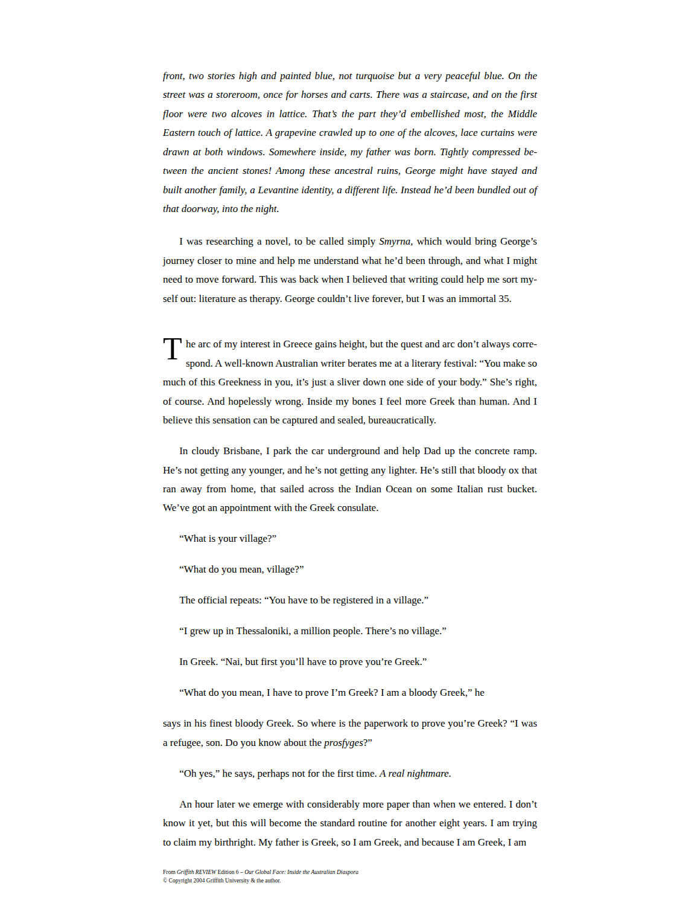front, two stories high and painted blue, not turquoise but a very peaceful blue. On the street was a storeroom, once for horses and carts. There was a staircase, and on the first floor were two alcoves in lattice. That’s the part they’d embellished most, the Middle Eastern touch of lattice. A grapevine crawled up to one of the alcoves, lace curtains were drawn at both windows. Somewhere inside, my father was born. Tightly compressed between the ancient stones! Among these ancestral ruins, George might have stayed and built another family, a Levantine identity, a different life. Instead he’d been bundled out of that doorway, into the night.
I was researching a novel, to be called simply Smyrna, which would bring George’s journey closer to mine and help me understand what he’d been through, and what I might need to move forward. This was back when I believed that writing could help me sort myself out: literature as therapy. George couldn’t live forever, but I was an immortal 35.
The arc of my interest in Greece gains height, but the quest and arc don’t always correspond. A well-known Australian writer berates me at a literary festival: “You make so much of this Greekness in you, it’s just a sliver down one side of your body.” She’s right, of course. And hopelessly wrong. Inside my bones I feel more Greek than human. And I believe this sensation can be captured and sealed, bureaucratically.
In cloudy Brisbane, I park the car underground and help Dad up the concrete ramp. He’s not getting any younger, and he’s not getting any lighter. He’s still that bloody ox that ran away from home, that sailed across the Indian Ocean on some Italian rust bucket. We’ve got an appointment with the Greek consulate.
“What is your village?”
“What do you mean, village?”
The official repeats: “You have to be registered in a village.”
“I grew up in Thessaloniki, a million people. There’s no village.”
In Greek. “Nai, but first you’ll have to prove you’re Greek.”
“What do you mean, I have to prove I’m Greek? I am a bloody Greek,” he
says in his finest bloody Greek. So where is the paperwork to prove you’re Greek? “I was a refugee, son. Do you know about the prosfyges?”
“Oh yes,” he says, perhaps not for the first time. A real nightmare.
An hour later we emerge with considerably more paper than when we entered. I don’t know it yet, but this will become the standard routine for another eight years. I am trying to claim my birthright. My father is Greek, so I am Greek, and because I am Greek, I am
From Griffith REVIEW Edition 6 – Our Global Face: Inside the Australian Diaspora
© Copyright 2004 Griffith University & the author.